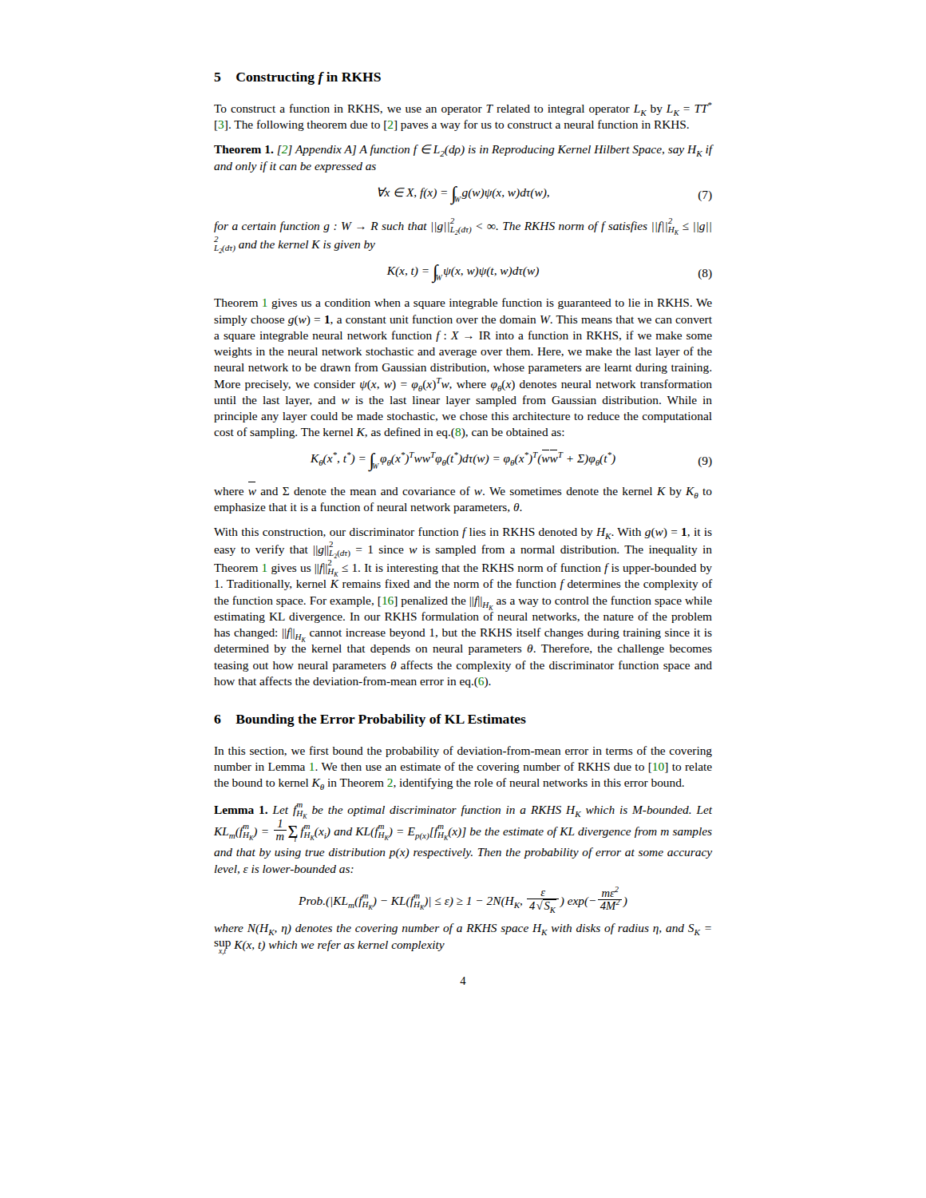5 Constructing f in RKHS
To construct a function in RKHS, we use an operator T related to integral operator LK by LK = TT* [3]. The following theorem due to [2] paves a way for us to construct a neural function in RKHS.
Theorem 1. [2] Appendix A] A function f ∈ L2(dρ) is in Reproducing Kernel Hilbert Space, say HK if and only if it can be expressed as
∀x ∈ X, f(x) = ∫Wg(w)ψ(x, w)dτ(w), (7)
for a certain function g : W → R such that ||g||2 L2(dτ) < ∞. The RKHS norm of f satisfies ||f||2 HK ≤ ||g||2 L2(dτ) and the kernel K is given by
K(x, t) = ∫Wψ(x, w)ψ(t, w)dτ(w) (8)
Theorem 1 gives us a condition when a square integrable function is guaranteed to lie in RKHS. We simply choose g(w) = 1, a constant unit function over the domain W. This means that we can convert a square integrable neural network function f : X → IR into a function in RKHS, if we make some weights in the neural network stochastic and average over them. Here, we make the last layer of the neural network to be drawn from Gaussian distribution, whose parameters are learnt during training. More precisely, we consider ψ(x, w) = φθ(x)Tw, where φθ(x) denotes neural network transformation until the last layer, and w is the last linear layer sampled from Gaussian distribution. While in principle any layer could be made stochastic, we chose this architecture to reduce the computational cost of sampling. The kernel K, as defined in eq.(8), can be obtained as:
Kθ(x*, t*) = ∫Wφθ(x*)TwwTφθ(t*)dτ(w) = φθ(x*)T(wwT + Σ)φθ(t*) (9)
where w and Σ denote the mean and covariance of w. We sometimes denote the kernel K by Kθ to emphasize that it is a function of neural network parameters, θ.
With this construction, our discriminator function f lies in RKHS denoted by HK. With g(w) = 1, it is easy to verify that ||g||2 L2(dτ) = 1 since w is sampled from a normal distribution. The inequality in Theorem 1 gives us ||f||2 HK ≤ 1. It is interesting that the RKHS norm of function f is upper-bounded by 1. Traditionally, kernel K remains fixed and the norm of the function f determines the complexity of the function space. For example, [16] penalized the ||f||HK as a way to control the function space while estimating KL divergence. In our RKHS formulation of neural networks, the nature of the problem has changed: ||f||HK cannot increase beyond 1, but the RKHS itself changes during training since it is determined by the kernel that depends on neural parameters θ. Therefore, the challenge becomes teasing out how neural parameters θ affects the complexity of the discriminator function space and how that affects the deviation-from-mean error in eq.(6).
6 Bounding the Error Probability of KL Estimates
In this section, we first bound the probability of deviation-from-mean error in terms of the covering number in Lemma 1. We then use an estimate of the covering number of RKHS due to [10] to relate the bound to kernel Kθ in Theorem 2, identifying the role of neural networks in this error bound.
Lemma 1. Let fmHK be the optimal discriminator function in a RKHS HK which is M-bounded. Let KLm(fmHK) = 1 m Σi fmHK(xi) and KL(fmHK) = Ep(x)[fmHK(x)] be the estimate of KL divergence from m samples and that by using true distribution p(x) respectively. Then the probability of error at some accuracy level, ε is lower-bounded as:
Prob.(|KLm(fmHK) − KL(fmHK)| ≤ ε) ≥ 1 − 2N(HK, ε 4√SK) exp(−mε24M2)
where N(HK, η) denotes the covering number of a RKHS space HK with disks of radius η, and SK = sup x,t K(x, t) which we refer as kernel complexity
4